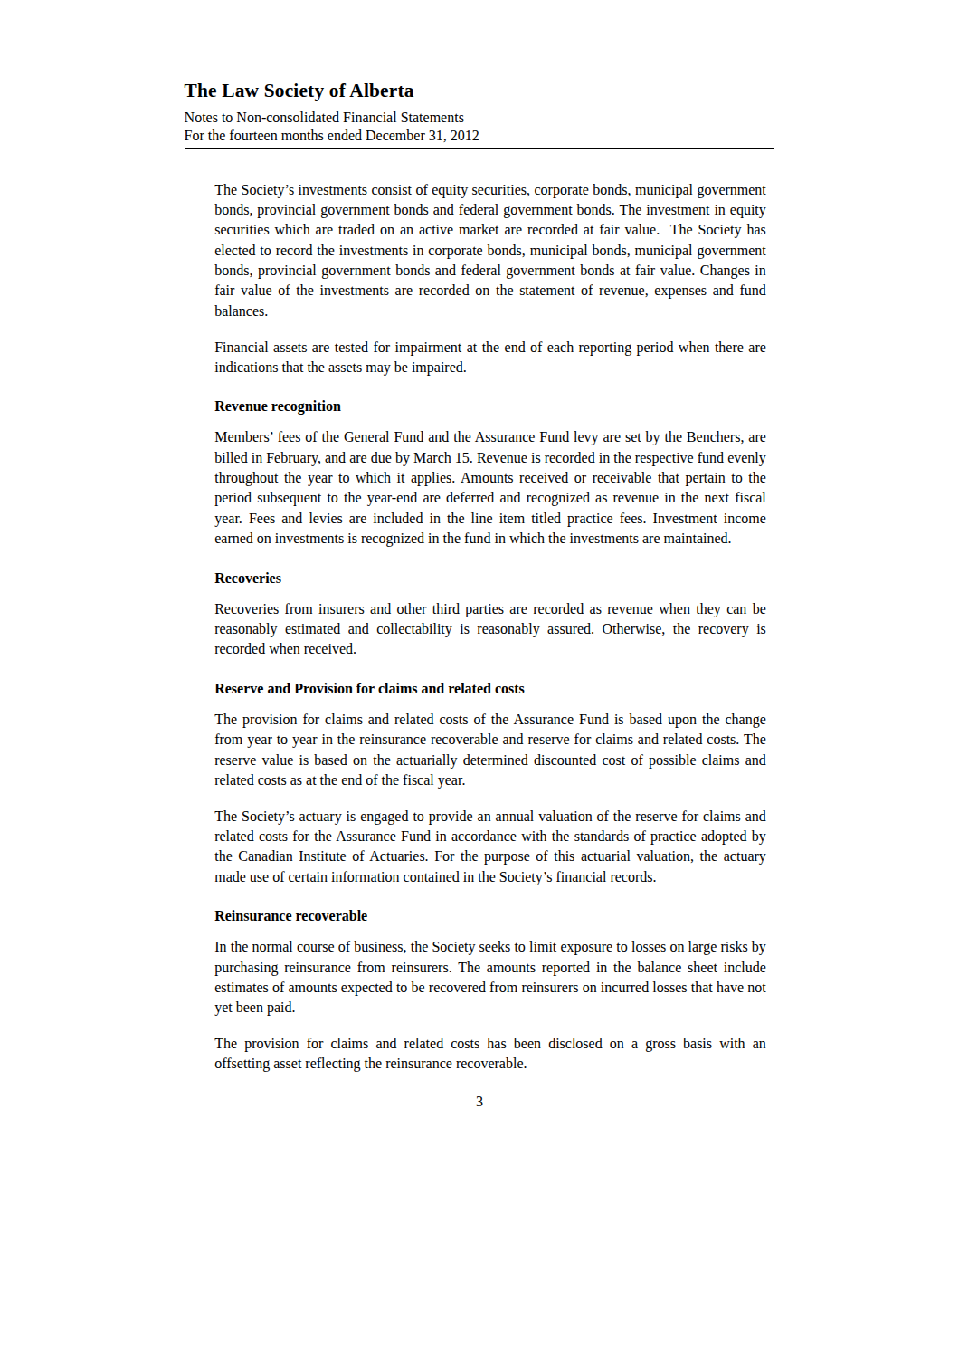The Law Society of Alberta
Notes to Non-consolidated Financial Statements
For the fourteen months ended December 31, 2012
The Society’s investments consist of equity securities, corporate bonds, municipal government bonds, provincial government bonds and federal government bonds. The investment in equity securities which are traded on an active market are recorded at fair value. The Society has elected to record the investments in corporate bonds, municipal bonds, municipal government bonds, provincial government bonds and federal government bonds at fair value. Changes in fair value of the investments are recorded on the statement of revenue, expenses and fund balances.
Financial assets are tested for impairment at the end of each reporting period when there are indications that the assets may be impaired.
Revenue recognition
Members’ fees of the General Fund and the Assurance Fund levy are set by the Benchers, are billed in February, and are due by March 15. Revenue is recorded in the respective fund evenly throughout the year to which it applies. Amounts received or receivable that pertain to the period subsequent to the year-end are deferred and recognized as revenue in the next fiscal year. Fees and levies are included in the line item titled practice fees. Investment income earned on investments is recognized in the fund in which the investments are maintained.
Recoveries
Recoveries from insurers and other third parties are recorded as revenue when they can be reasonably estimated and collectability is reasonably assured. Otherwise, the recovery is recorded when received.
Reserve and Provision for claims and related costs
The provision for claims and related costs of the Assurance Fund is based upon the change from year to year in the reinsurance recoverable and reserve for claims and related costs. The reserve value is based on the actuarially determined discounted cost of possible claims and related costs as at the end of the fiscal year.
The Society’s actuary is engaged to provide an annual valuation of the reserve for claims and related costs for the Assurance Fund in accordance with the standards of practice adopted by the Canadian Institute of Actuaries. For the purpose of this actuarial valuation, the actuary made use of certain information contained in the Society’s financial records.
Reinsurance recoverable
In the normal course of business, the Society seeks to limit exposure to losses on large risks by purchasing reinsurance from reinsurers. The amounts reported in the balance sheet include estimates of amounts expected to be recovered from reinsurers on incurred losses that have not yet been paid.
The provision for claims and related costs has been disclosed on a gross basis with an offsetting asset reflecting the reinsurance recoverable.
3